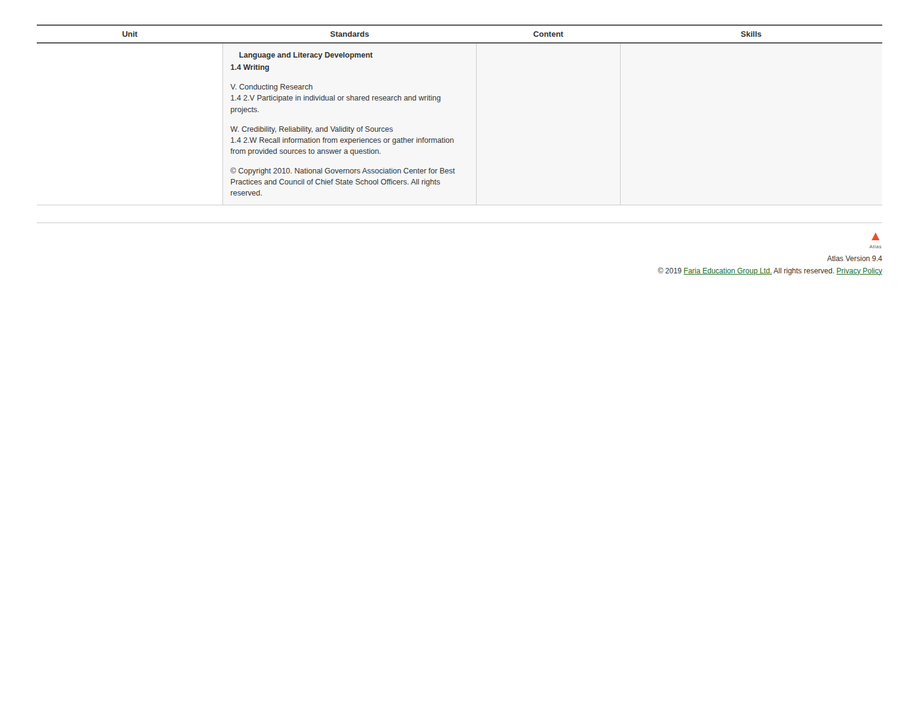| Unit | Standards | Content | Skills |
| --- | --- | --- | --- |
| | Language and Literacy Development 1.4 Writing V. Conducting Research 1.4 2.V Participate in individual or shared research and writing projects. W. Credibility, Reliability, and Validity of Sources 1.4 2.W Recall information from experiences or gather information from provided sources to answer a question. © Copyright 2010. National Governors Association Center for Best Practices and Council of Chief State School Officers. All rights reserved. | | |
▲ Atlas
Atlas Version 9.4
© 2019 Faria Education Group Ltd. All rights reserved. Privacy Policy